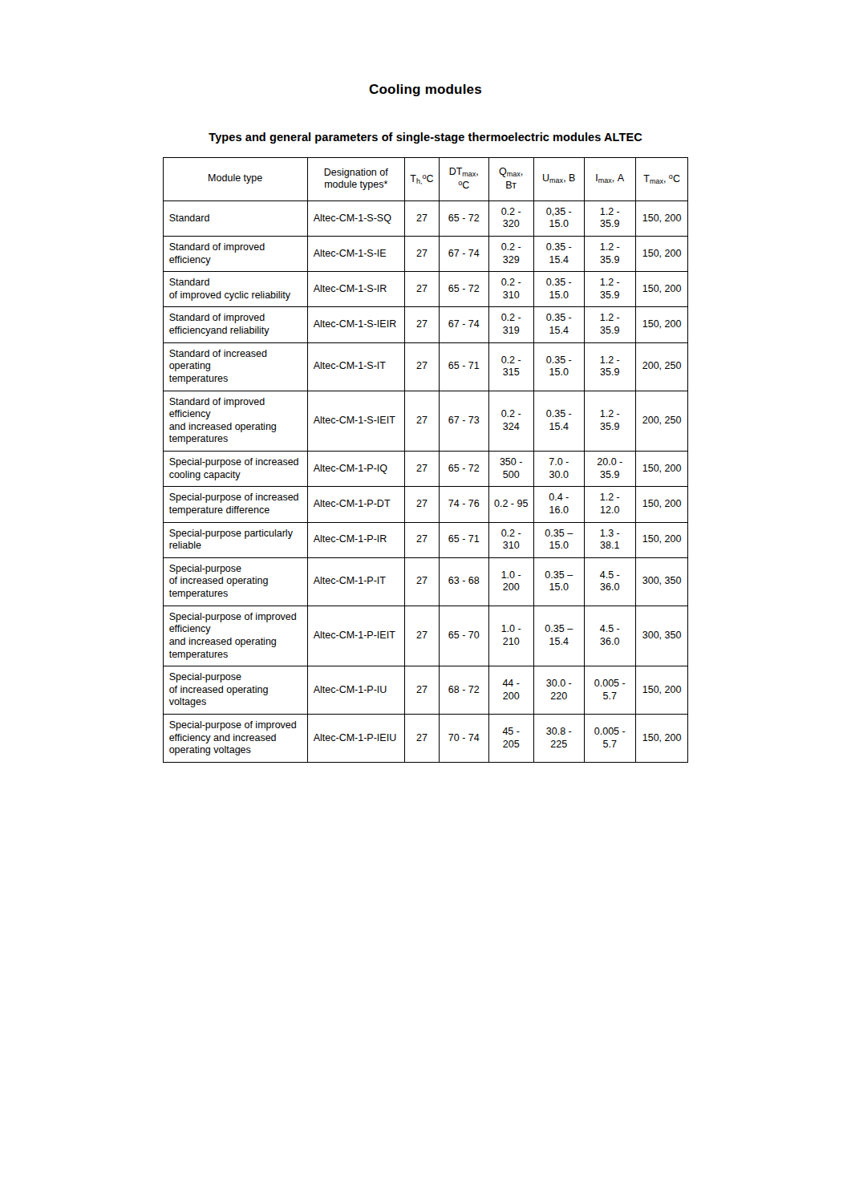Cooling modules
Types and general parameters of single-stage thermoelectric modules ALTEC
| Module type | Designation of module types* | T h, o C | DT max , o C | Q max , Вт | U max , В | I max , А | T max , o C |
| --- | --- | --- | --- | --- | --- | --- | --- |
| Standard | Altec-CM-1-S-SQ | 27 | 65 - 72 | 0.2 - 320 | 0,35 - 15.0 | 1.2 - 35.9 | 150, 200 |
| Standard of improved efficiency | Altec-CM-1-S-IE | 27 | 67 - 74 | 0.2 - 329 | 0.35 - 15.4 | 1.2 - 35.9 | 150, 200 |
| Standard of improved cyclic reliability | Altec-CM-1-S-IR | 27 | 65 - 72 | 0.2 - 310 | 0.35 - 15.0 | 1.2 - 35.9 | 150, 200 |
| Standard of improved efficiencyand reliability | Altec-CM-1-S-IEIR | 27 | 67 - 74 | 0.2 - 319 | 0.35 - 15.4 | 1.2 - 35.9 | 150, 200 |
| Standard of increased operating temperatures | Altec-CM-1-S-IT | 27 | 65 - 71 | 0.2 - 315 | 0.35 - 15.0 | 1.2 - 35.9 | 200, 250 |
| Standard of improved efficiency and increased operating temperatures | Altec-CM-1-S-IEIT | 27 | 67 - 73 | 0.2 - 324 | 0.35 - 15.4 | 1.2 - 35.9 | 200, 250 |
| Special-purpose of increased cooling capacity | Altec-CM-1-P-IQ | 27 | 65 - 72 | 350 - 500 | 7.0 - 30.0 | 20.0 - 35.9 | 150, 200 |
| Special-purpose of increased temperature difference | Altec-CM-1-P-DT | 27 | 74 - 76 | 0.2 - 95 | 0.4 - 16.0 | 1.2 - 12.0 | 150, 200 |
| Special-purpose particularly reliable | Altec-CM-1-P-IR | 27 | 65 - 71 | 0.2 - 310 | 0.35 – 15.0 | 1.3 - 38.1 | 150, 200 |
| Special-purpose of increased operating temperatures | Altec-CM-1-P-IT | 27 | 63 - 68 | 1.0 - 200 | 0.35 – 15.0 | 4.5 - 36.0 | 300, 350 |
| Special-purpose of improved efficiency and increased operating temperatures | Altec-CM-1-P-IEIT | 27 | 65 - 70 | 1.0 - 210 | 0.35 – 15.4 | 4.5 - 36.0 | 300, 350 |
| Special-purpose of increased operating voltages | Altec-CM-1-P-IU | 27 | 68 - 72 | 44 - 200 | 30.0 - 220 | 0.005 - 5.7 | 150, 200 |
| Special-purpose of improved efficiency and increased operating voltages | Altec-CM-1-P-IEIU | 27 | 70 - 74 | 45 - 205 | 30.8 - 225 | 0.005 - 5.7 | 150, 200 |